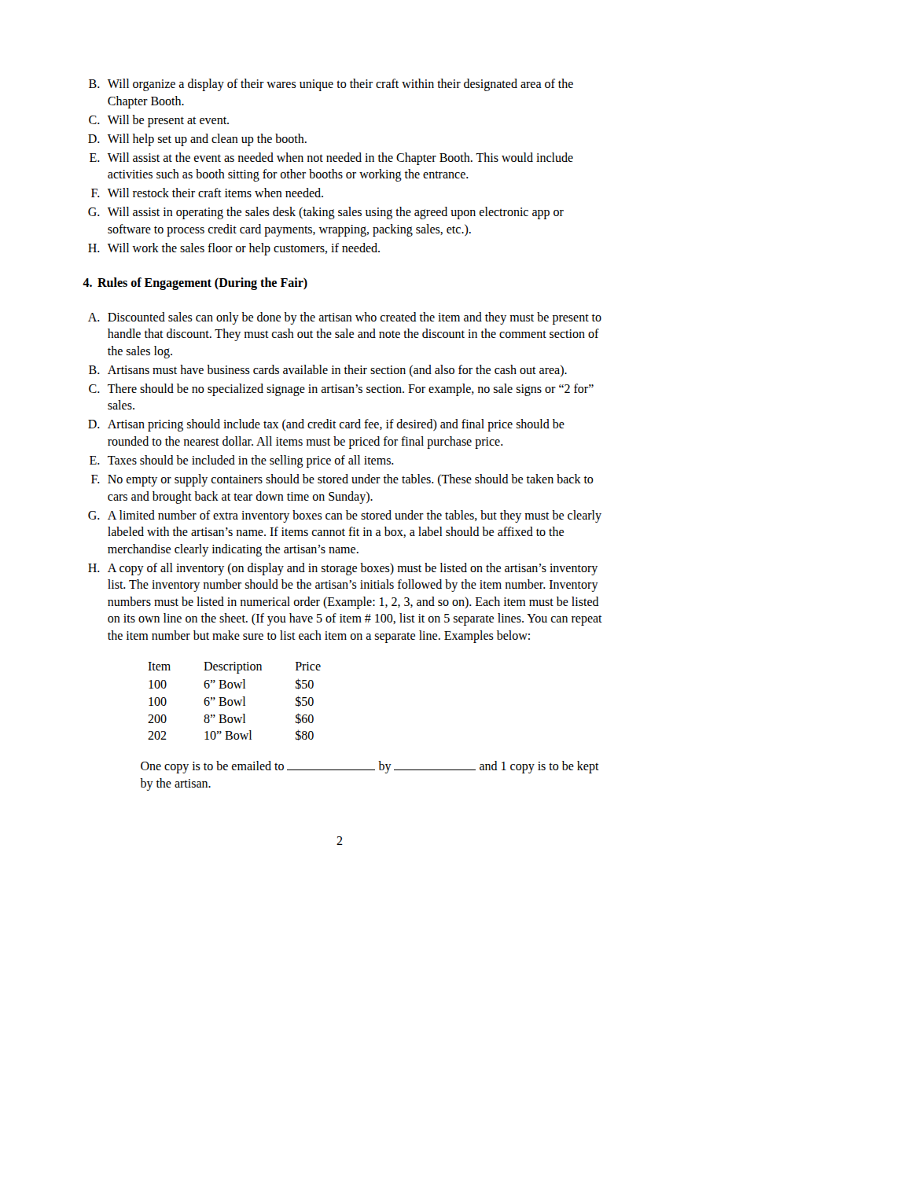Will organize a display of their wares unique to their craft within their designated area of the Chapter Booth.
Will be present at event.
Will help set up and clean up the booth.
Will assist at the event as needed when not needed in the Chapter Booth. This would include activities such as booth sitting for other booths or working the entrance.
Will restock their craft items when needed.
Will assist in operating the sales desk (taking sales using the agreed upon electronic app or software to process credit card payments, wrapping, packing sales, etc.).
Will work the sales floor or help customers, if needed.
4. Rules of Engagement (During the Fair)
Discounted sales can only be done by the artisan who created the item and they must be present to handle that discount. They must cash out the sale and note the discount in the comment section of the sales log.
Artisans must have business cards available in their section (and also for the cash out area).
There should be no specialized signage in artisan’s section. For example, no sale signs or “2 for” sales.
Artisan pricing should include tax (and credit card fee, if desired) and final price should be rounded to the nearest dollar. All items must be priced for final purchase price.
Taxes should be included in the selling price of all items.
No empty or supply containers should be stored under the tables. (These should be taken back to cars and brought back at tear down time on Sunday).
A limited number of extra inventory boxes can be stored under the tables, but they must be clearly labeled with the artisan’s name. If items cannot fit in a box, a label should be affixed to the merchandise clearly indicating the artisan’s name.
A copy of all inventory (on display and in storage boxes) must be listed on the artisan’s inventory list. The inventory number should be the artisan’s initials followed by the item number. Inventory numbers must be listed in numerical order (Example: 1, 2, 3, and so on). Each item must be listed on its own line on the sheet. (If you have 5 of item # 100, list it on 5 separate lines. You can repeat the item number but make sure to list each item on a separate line. Examples below:
| Item | Description | Price |
| --- | --- | --- |
| 100 | 6” Bowl | $50 |
| 100 | 6” Bowl | $50 |
| 200 | 8” Bowl | $60 |
| 202 | 10” Bowl | $80 |
One copy is to be emailed to by and 1 copy is to be kept by the artisan.
2